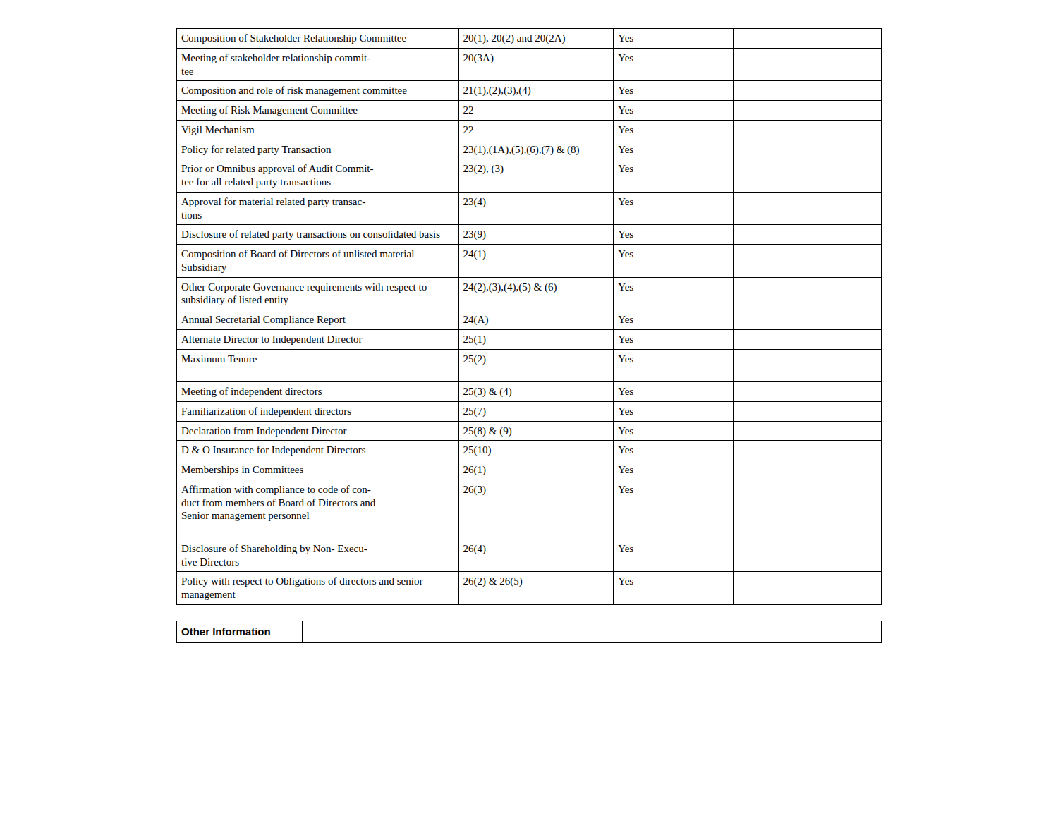| Composition of Stakeholder Relationship Committee | 20(1), 20(2) and 20(2A) | Yes | |
| Meeting of stakeholder relationship commit- tee | 20(3A) | Yes | |
| Composition and role of risk management committee | 21(1),(2),(3),(4) | Yes | |
| Meeting of Risk Management Committee | 22 | Yes | |
| Vigil Mechanism | 22 | Yes | |
| Policy for related party Transaction | 23(1),(1A),(5),(6),(7) & (8) | Yes | |
| Prior or Omnibus approval of Audit Commit- tee for all related party transactions | 23(2), (3) | Yes | |
| Approval for material related party transac- tions | 23(4) | Yes | |
| Disclosure of related party transactions on consolidated basis | 23(9) | Yes | |
| Composition of Board of Directors of unlisted material Subsidiary | 24(1) | Yes | |
| Other Corporate Governance requirements with respect to subsidiary of listed entity | 24(2),(3),(4),(5) & (6) | Yes | |
| Annual Secretarial Compliance Report | 24(A) | Yes | |
| Alternate Director to Independent Director | 25(1) | Yes | |
| Maximum Tenure | 25(2) | Yes | |
| Meeting of independent directors | 25(3) & (4) | Yes | |
| Familiarization of independent directors | 25(7) | Yes | |
| Declaration from Independent Director | 25(8) & (9) | Yes | |
| D & O Insurance for Independent Directors | 25(10) | Yes | |
| Memberships in Committees | 26(1) | Yes | |
| Affirmation with compliance to code of con- duct from members of Board of Directors and Senior management personnel | 26(3) | Yes | |
| Disclosure of Shareholding by Non- Execu- tive Directors | 26(4) | Yes | |
| Policy with respect to Obligations of directors and senior management | 26(2) & 26(5) | Yes | |
| Other Information | |